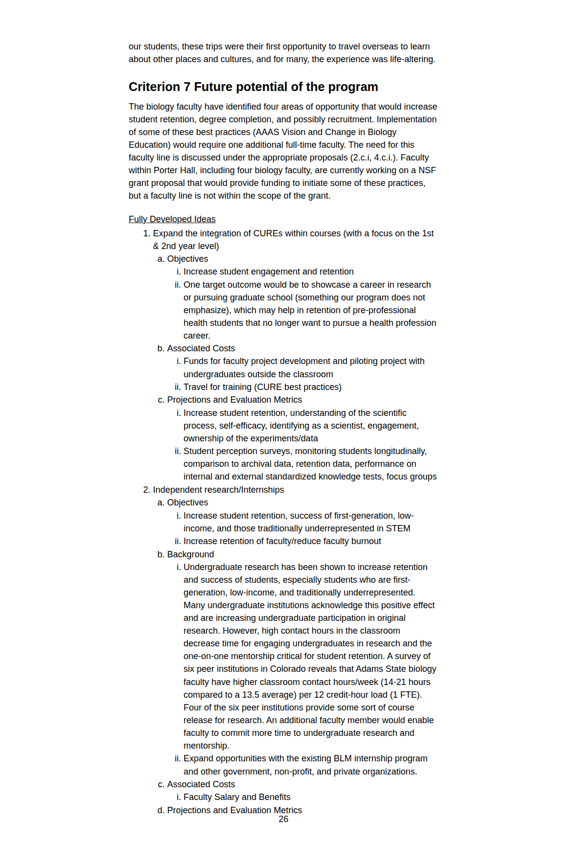our students, these trips were their first opportunity to travel overseas to learn about other places and cultures, and for many, the experience was life-altering.
Criterion 7 Future potential of the program
The biology faculty have identified four areas of opportunity that would increase student retention, degree completion, and possibly recruitment. Implementation of some of these best practices (AAAS Vision and Change in Biology Education) would require one additional full-time faculty. The need for this faculty line is discussed under the appropriate proposals (2.c.i, 4.c.i.). Faculty within Porter Hall, including four biology faculty, are currently working on a NSF grant proposal that would provide funding to initiate some of these practices, but a faculty line is not within the scope of the grant.
Fully Developed Ideas
Expand the integration of CUREs within courses (with a focus on the 1st & 2nd year level)
Objectives
Increase student engagement and retention
One target outcome would be to showcase a career in research or pursuing graduate school (something our program does not emphasize), which may help in retention of pre-professional health students that no longer want to pursue a health profession career.
Associated Costs
Funds for faculty project development and piloting project with undergraduates outside the classroom
Travel for training (CURE best practices)
Projections and Evaluation Metrics
Increase student retention, understanding of the scientific process, self-efficacy, identifying as a scientist, engagement, ownership of the experiments/data
Student perception surveys, monitoring students longitudinally, comparison to archival data, retention data, performance on internal and external standardized knowledge tests, focus groups
Independent research/Internships
Objectives
Increase student retention, success of first-generation, low-income, and those traditionally underrepresented in STEM
Increase retention of faculty/reduce faculty burnout
Background
Undergraduate research has been shown to increase retention and success of students, especially students who are first-generation, low-income, and traditionally underrepresented. Many undergraduate institutions acknowledge this positive effect and are increasing undergraduate participation in original research. However, high contact hours in the classroom decrease time for engaging undergraduates in research and the one-on-one mentorship critical for student retention. A survey of six peer institutions in Colorado reveals that Adams State biology faculty have higher classroom contact hours/week (14-21 hours compared to a 13.5 average) per 12 credit-hour load (1 FTE). Four of the six peer institutions provide some sort of course release for research. An additional faculty member would enable faculty to commit more time to undergraduate research and mentorship.
Expand opportunities with the existing BLM internship program and other government, non-profit, and private organizations.
Associated Costs
Faculty Salary and Benefits
Projections and Evaluation Metrics
26